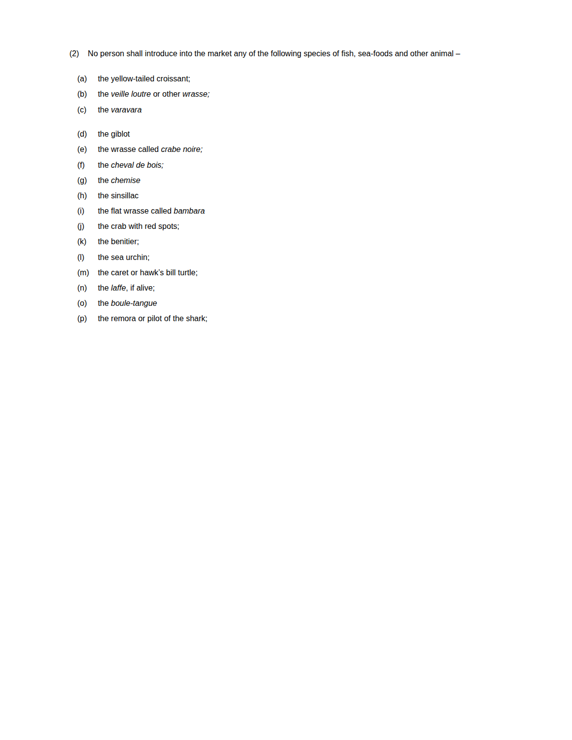(2) No person shall introduce into the market any of the following species of fish, sea-foods and other animal –
(a) the yellow-tailed croissant;
(b) the veille loutre or other wrasse;
(c) the varavara
(d) the giblot
(e) the wrasse called crabe noire;
(f) the cheval de bois;
(g) the chemise
(h) the sinsillac
(i) the flat wrasse called bambara
(j) the crab with red spots;
(k) the benitier;
(l) the sea urchin;
(m) the caret or hawk’s bill turtle;
(n) the laffe, if alive;
(o) the boule-tangue
(p) the remora or pilot of the shark;